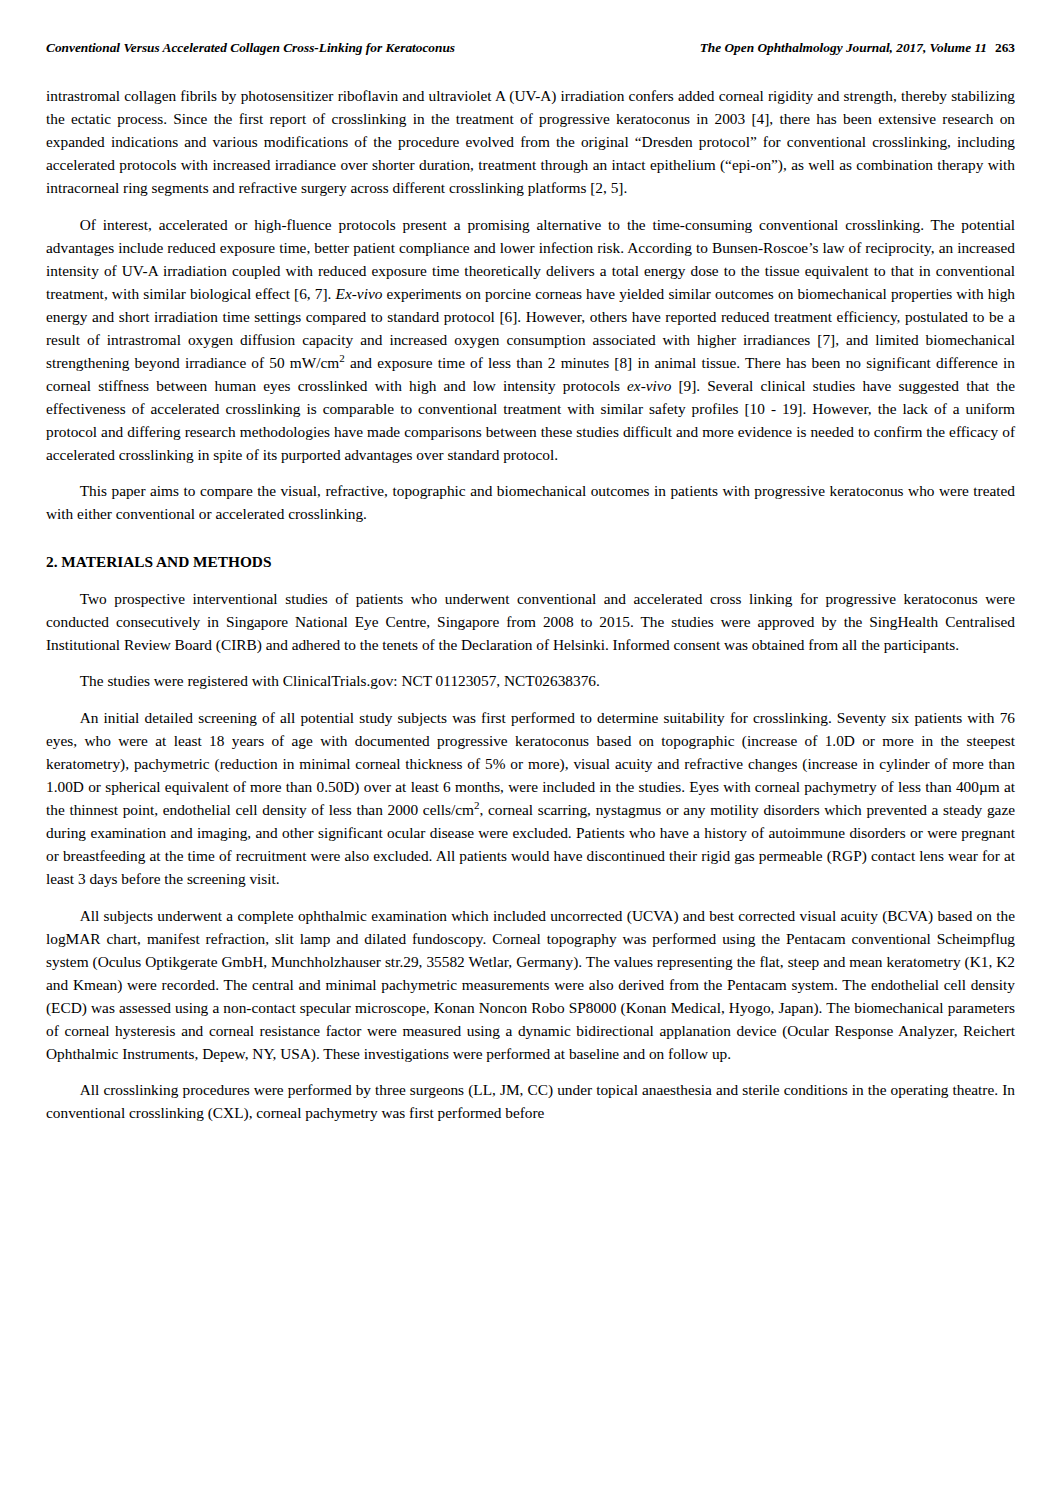Conventional Versus Accelerated Collagen Cross-Linking for Keratoconus The Open Ophthalmology Journal, 2017, Volume 11263
intrastromal collagen fibrils by photosensitizer riboflavin and ultraviolet A (UV-A) irradiation confers added corneal rigidity and strength, thereby stabilizing the ectatic process. Since the first report of crosslinking in the treatment of progressive keratoconus in 2003 [4], there has been extensive research on expanded indications and various modifications of the procedure evolved from the original “Dresden protocol” for conventional crosslinking, including accelerated protocols with increased irradiance over shorter duration, treatment through an intact epithelium (“epi-on”), as well as combination therapy with intracorneal ring segments and refractive surgery across different crosslinking platforms [2, 5].
Of interest, accelerated or high-fluence protocols present a promising alternative to the time-consuming conventional crosslinking. The potential advantages include reduced exposure time, better patient compliance and lower infection risk. According to Bunsen-Roscoe’s law of reciprocity, an increased intensity of UV-A irradiation coupled with reduced exposure time theoretically delivers a total energy dose to the tissue equivalent to that in conventional treatment, with similar biological effect [6, 7]. Ex-vivo experiments on porcine corneas have yielded similar outcomes on biomechanical properties with high energy and short irradiation time settings compared to standard protocol [6]. However, others have reported reduced treatment efficiency, postulated to be a result of intrastromal oxygen diffusion capacity and increased oxygen consumption associated with higher irradiances [7], and limited biomechanical strengthening beyond irradiance of 50 mW/cm2 and exposure time of less than 2 minutes [8] in animal tissue. There has been no significant difference in corneal stiffness between human eyes crosslinked with high and low intensity protocols ex-vivo [9]. Several clinical studies have suggested that the effectiveness of accelerated crosslinking is comparable to conventional treatment with similar safety profiles [10 - 19]. However, the lack of a uniform protocol and differing research methodologies have made comparisons between these studies difficult and more evidence is needed to confirm the efficacy of accelerated crosslinking in spite of its purported advantages over standard protocol.
This paper aims to compare the visual, refractive, topographic and biomechanical outcomes in patients with progressive keratoconus who were treated with either conventional or accelerated crosslinking.
2. MATERIALS AND METHODS
Two prospective interventional studies of patients who underwent conventional and accelerated cross linking for progressive keratoconus were conducted consecutively in Singapore National Eye Centre, Singapore from 2008 to 2015. The studies were approved by the SingHealth Centralised Institutional Review Board (CIRB) and adhered to the tenets of the Declaration of Helsinki. Informed consent was obtained from all the participants.
The studies were registered with ClinicalTrials.gov: NCT 01123057, NCT02638376.
An initial detailed screening of all potential study subjects was first performed to determine suitability for crosslinking. Seventy six patients with 76 eyes, who were at least 18 years of age with documented progressive keratoconus based on topographic (increase of 1.0D or more in the steepest keratometry), pachymetric (reduction in minimal corneal thickness of 5% or more), visual acuity and refractive changes (increase in cylinder of more than 1.00D or spherical equivalent of more than 0.50D) over at least 6 months, were included in the studies. Eyes with corneal pachymetry of less than 400µm at the thinnest point, endothelial cell density of less than 2000 cells/cm2, corneal scarring, nystagmus or any motility disorders which prevented a steady gaze during examination and imaging, and other significant ocular disease were excluded. Patients who have a history of autoimmune disorders or were pregnant or breastfeeding at the time of recruitment were also excluded. All patients would have discontinued their rigid gas permeable (RGP) contact lens wear for at least 3 days before the screening visit.
All subjects underwent a complete ophthalmic examination which included uncorrected (UCVA) and best corrected visual acuity (BCVA) based on the logMAR chart, manifest refraction, slit lamp and dilated fundoscopy. Corneal topography was performed using the Pentacam conventional Scheimpflug system (Oculus Optikgerate GmbH, Munchholzhauser str.29, 35582 Wetlar, Germany). The values representing the flat, steep and mean keratometry (K1, K2 and Kmean) were recorded. The central and minimal pachymetric measurements were also derived from the Pentacam system. The endothelial cell density (ECD) was assessed using a non-contact specular microscope, Konan Noncon Robo SP8000 (Konan Medical, Hyogo, Japan). The biomechanical parameters of corneal hysteresis and corneal resistance factor were measured using a dynamic bidirectional applanation device (Ocular Response Analyzer, Reichert Ophthalmic Instruments, Depew, NY, USA). These investigations were performed at baseline and on follow up.
All crosslinking procedures were performed by three surgeons (LL, JM, CC) under topical anaesthesia and sterile conditions in the operating theatre. In conventional crosslinking (CXL), corneal pachymetry was first performed before